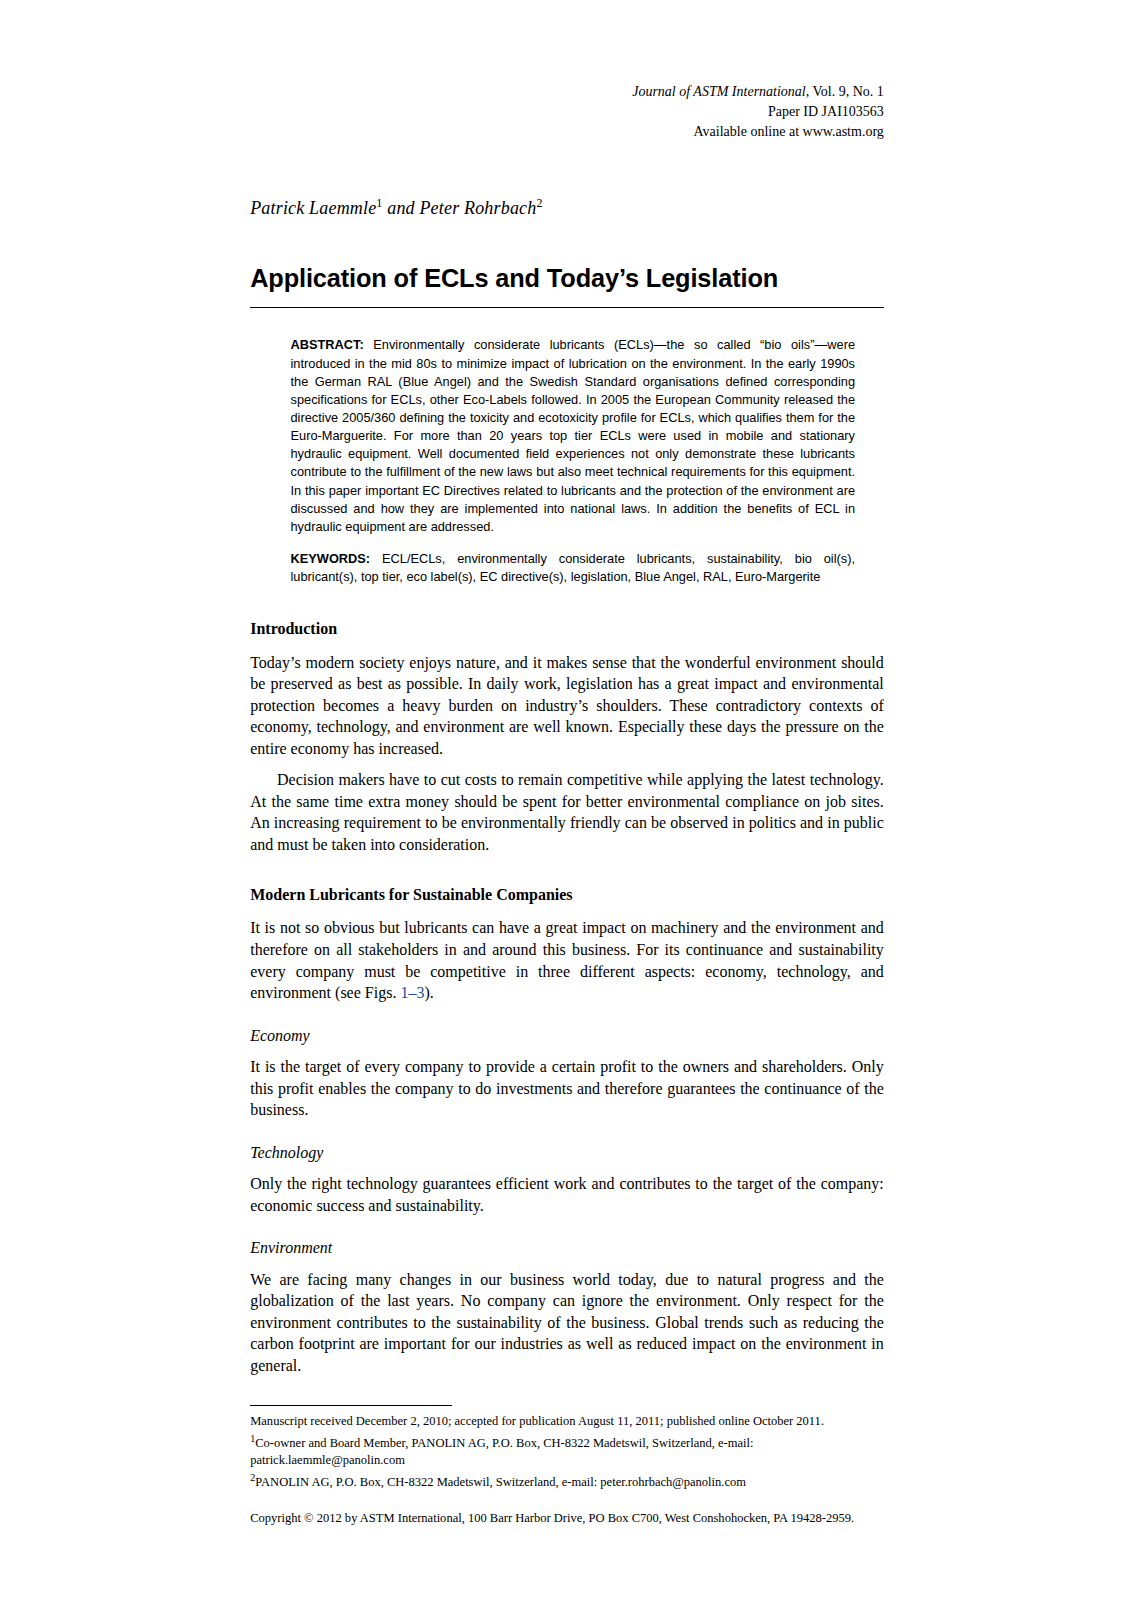Journal of ASTM International, Vol. 9, No. 1
Paper ID JAI103563
Available online at www.astm.org
Patrick Laemmle1 and Peter Rohrbach2
Application of ECLs and Today’s Legislation
ABSTRACT: Environmentally considerate lubricants (ECLs)—the so called “bio oils”—were introduced in the mid 80s to minimize impact of lubrication on the environment. In the early 1990s the German RAL (Blue Angel) and the Swedish Standard organisations defined corresponding specifications for ECLs, other Eco-Labels followed. In 2005 the European Community released the directive 2005/360 defining the toxicity and ecotoxicity profile for ECLs, which qualifies them for the Euro-Marguerite. For more than 20 years top tier ECLs were used in mobile and stationary hydraulic equipment. Well documented field experiences not only demonstrate these lubricants contribute to the fulfillment of the new laws but also meet technical requirements for this equipment. In this paper important EC Directives related to lubricants and the protection of the environment are discussed and how they are implemented into national laws. In addition the benefits of ECL in hydraulic equipment are addressed.
KEYWORDS: ECL/ECLs, environmentally considerate lubricants, sustainability, bio oil(s), lubricant(s), top tier, eco label(s), EC directive(s), legislation, Blue Angel, RAL, Euro-Margerite
Introduction
Today’s modern society enjoys nature, and it makes sense that the wonderful environment should be preserved as best as possible. In daily work, legislation has a great impact and environmental protection becomes a heavy burden on industry’s shoulders. These contradictory contexts of economy, technology, and environment are well known. Especially these days the pressure on the entire economy has increased.
Decision makers have to cut costs to remain competitive while applying the latest technology. At the same time extra money should be spent for better environmental compliance on job sites. An increasing requirement to be environmentally friendly can be observed in politics and in public and must be taken into consideration.
Modern Lubricants for Sustainable Companies
It is not so obvious but lubricants can have a great impact on machinery and the environment and therefore on all stakeholders in and around this business. For its continuance and sustainability every company must be competitive in three different aspects: economy, technology, and environment (see Figs. 1–3).
Economy
It is the target of every company to provide a certain profit to the owners and shareholders. Only this profit enables the company to do investments and therefore guarantees the continuance of the business.
Technology
Only the right technology guarantees efficient work and contributes to the target of the company: economic success and sustainability.
Environment
We are facing many changes in our business world today, due to natural progress and the globalization of the last years. No company can ignore the environment. Only respect for the environment contributes to the sustainability of the business. Global trends such as reducing the carbon footprint are important for our industries as well as reduced impact on the environment in general.
Manuscript received December 2, 2010; accepted for publication August 11, 2011; published online October 2011.
1Co-owner and Board Member, PANOLIN AG, P.O. Box, CH-8322 Madetswil, Switzerland, e-mail: patrick.laemmle@panolin.com
2PANOLIN AG, P.O. Box, CH-8322 Madetswil, Switzerland, e-mail: peter.rohrbach@panolin.com
Copyright © 2012 by ASTM International, 100 Barr Harbor Drive, PO Box C700, West Conshohocken, PA 19428-2959.